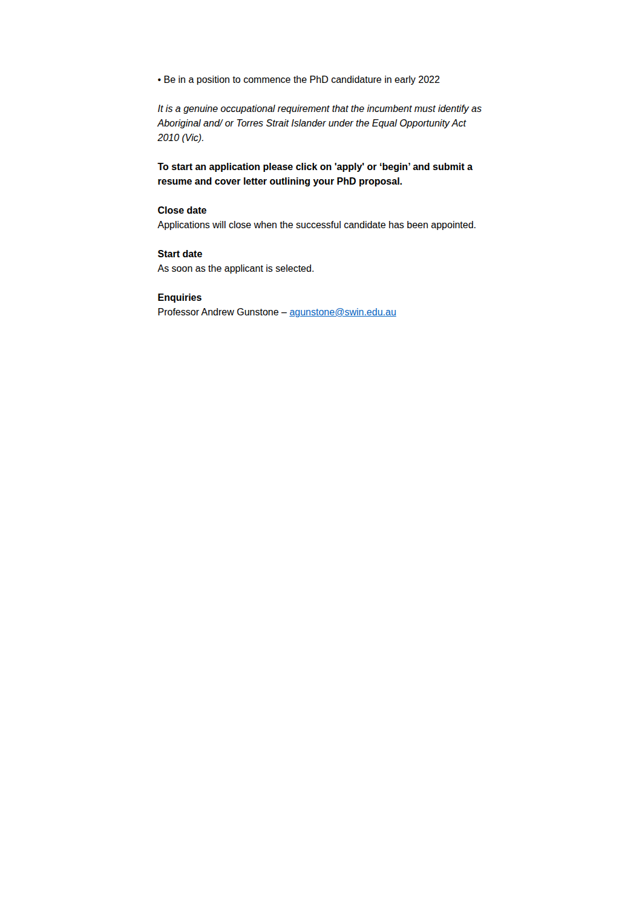• Be in a position to commence the PhD candidature in early 2022
It is a genuine occupational requirement that the incumbent must identify as Aboriginal and/ or Torres Strait Islander under the Equal Opportunity Act 2010 (Vic).
To start an application please click on 'apply' or ‘begin’ and submit a resume and cover letter outlining your PhD proposal.
Close date
Applications will close when the successful candidate has been appointed.
Start date
As soon as the applicant is selected.
Enquiries
Professor Andrew Gunstone – agunstone@swin.edu.au